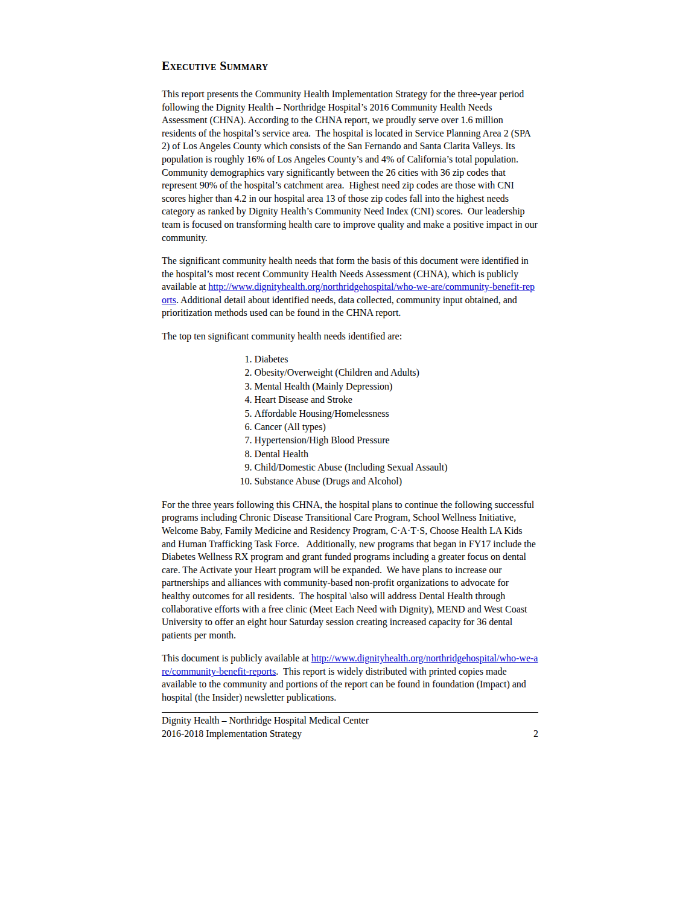Executive Summary
This report presents the Community Health Implementation Strategy for the three-year period following the Dignity Health – Northridge Hospital’s 2016 Community Health Needs Assessment (CHNA). According to the CHNA report, we proudly serve over 1.6 million residents of the hospital’s service area. The hospital is located in Service Planning Area 2 (SPA 2) of Los Angeles County which consists of the San Fernando and Santa Clarita Valleys. Its population is roughly 16% of Los Angeles County’s and 4% of California’s total population. Community demographics vary significantly between the 26 cities with 36 zip codes that represent 90% of the hospital’s catchment area. Highest need zip codes are those with CNI scores higher than 4.2 in our hospital area 13 of those zip codes fall into the highest needs category as ranked by Dignity Health’s Community Need Index (CNI) scores. Our leadership team is focused on transforming health care to improve quality and make a positive impact in our community.
The significant community health needs that form the basis of this document were identified in the hospital’s most recent Community Health Needs Assessment (CHNA), which is publicly available at http://www.dignityhealth.org/northridgehospital/who-we-are/community-benefit-reports. Additional detail about identified needs, data collected, community input obtained, and prioritization methods used can be found in the CHNA report.
The top ten significant community health needs identified are:
Diabetes
Obesity/Overweight (Children and Adults)
Mental Health (Mainly Depression)
Heart Disease and Stroke
Affordable Housing/Homelessness
Cancer (All types)
Hypertension/High Blood Pressure
Dental Health
Child/Domestic Abuse (Including Sexual Assault)
Substance Abuse (Drugs and Alcohol)
For the three years following this CHNA, the hospital plans to continue the following successful programs including Chronic Disease Transitional Care Program, School Wellness Initiative, Welcome Baby, Family Medicine and Residency Program, C·A·T·S, Choose Health LA Kids and Human Trafficking Task Force. Additionally, new programs that began in FY17 include the Diabetes Wellness RX program and grant funded programs including a greater focus on dental care. The Activate your Heart program will be expanded. We have plans to increase our partnerships and alliances with community-based non-profit organizations to advocate for healthy outcomes for all residents. The hospital \also will address Dental Health through collaborative efforts with a free clinic (Meet Each Need with Dignity), MEND and West Coast University to offer an eight hour Saturday session creating increased capacity for 36 dental patients per month.
This document is publicly available at http://www.dignityhealth.org/northridgehospital/who-we-are/community-benefit-reports. This report is widely distributed with printed copies made available to the community and portions of the report can be found in foundation (Impact) and hospital (the Insider) newsletter publications.
Dignity Health – Northridge Hospital Medical Center
2016-2018 Implementation Strategy 2